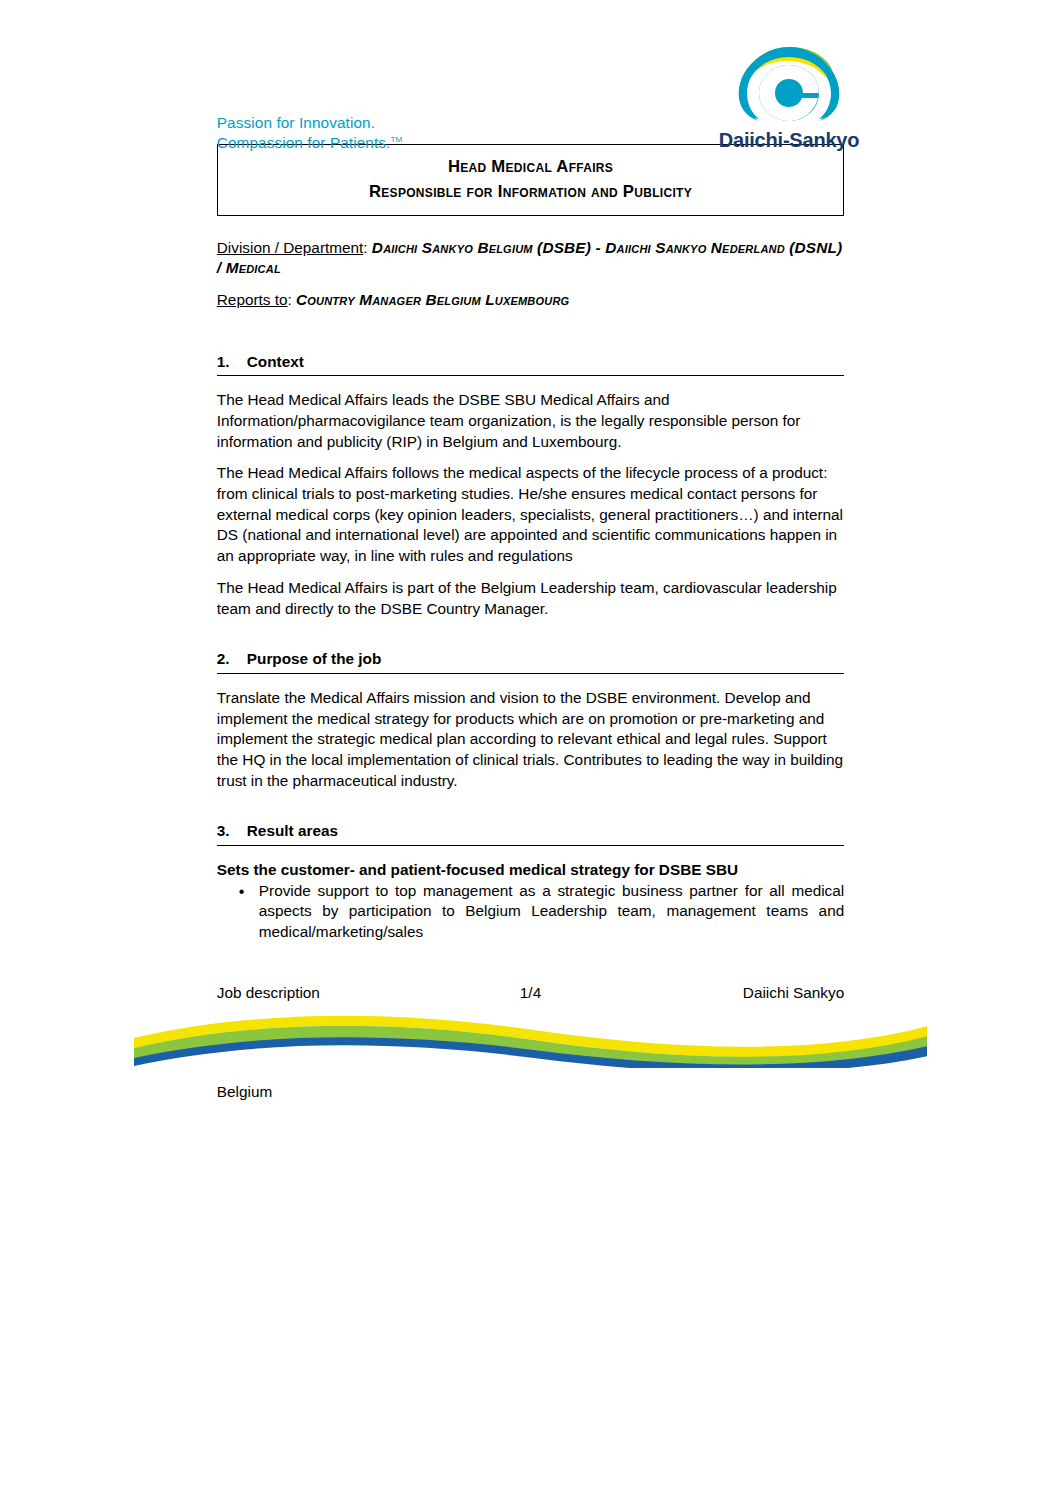Passion for Innovation.
Compassion for Patients.TM
Daiichi-Sankyo
Head Medical Affairs
Responsible for Information and Publicity
Division / Department: Daiichi Sankyo Belgium (DSBE) - Daiichi Sankyo Nederland (DSNL) / Medical
Reports to: Country Manager Belgium Luxembourg
1. Context
The Head Medical Affairs leads the DSBE SBU Medical Affairs and Information/pharmacovigilance team organization, is the legally responsible person for information and publicity (RIP) in Belgium and Luxembourg.
The Head Medical Affairs follows the medical aspects of the lifecycle process of a product: from clinical trials to post-marketing studies. He/she ensures medical contact persons for external medical corps (key opinion leaders, specialists, general practitioners…) and internal DS (national and international level) are appointed and scientific communications happen in an appropriate way, in line with rules and regulations
The Head Medical Affairs is part of the Belgium Leadership team, cardiovascular leadership team and directly to the DSBE Country Manager.
2. Purpose of the job
Translate the Medical Affairs mission and vision to the DSBE environment. Develop and implement the medical strategy for products which are on promotion or pre-marketing and implement the strategic medical plan according to relevant ethical and legal rules. Support the HQ in the local implementation of clinical trials. Contributes to leading the way in building trust in the pharmaceutical industry.
3. Result areas
Sets the customer- and patient-focused medical strategy for DSBE SBU
Provide support to top management as a strategic business partner for all medical aspects by participation to Belgium Leadership team, management teams and medical/marketing/sales
Job description
1/4
Daiichi Sankyo
Belgium